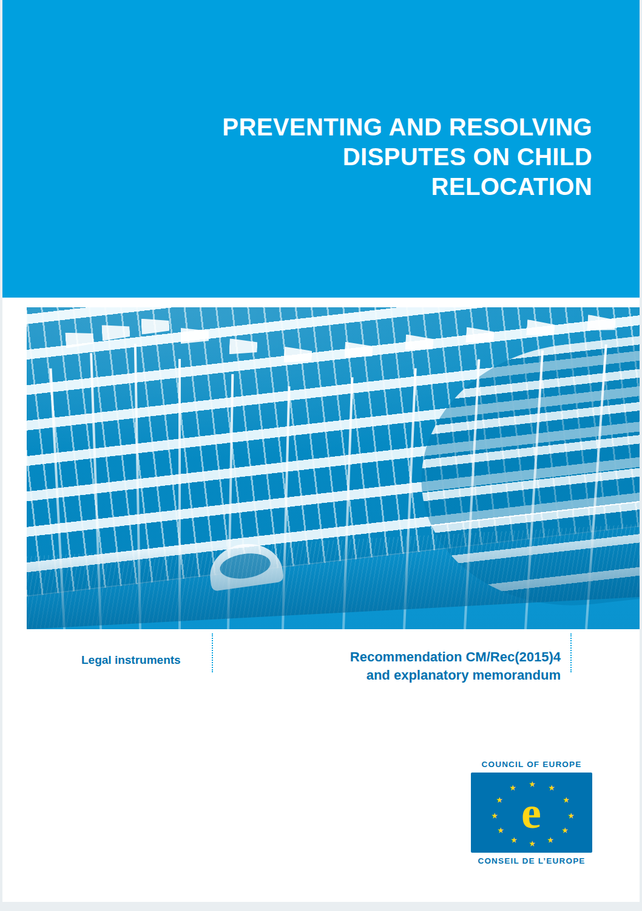Preventing and Resolving
Disputes on Child Relocation
Legal instruments
Recommendation CM/Rec(2015)4
and explanatory memorandum
COUNCIL OF EUROPE
★ ★ ★ ★ ★ ★ ★ ★ ★ ★ ★ ★
e
CONSEIL DE L’EUROPE
Council of Europe publication cover: Preventing and Resolving Disputes on Child Relocation. Legal instruments. Recommendation CM/Rec(2015)4 and explanatory memorandum.